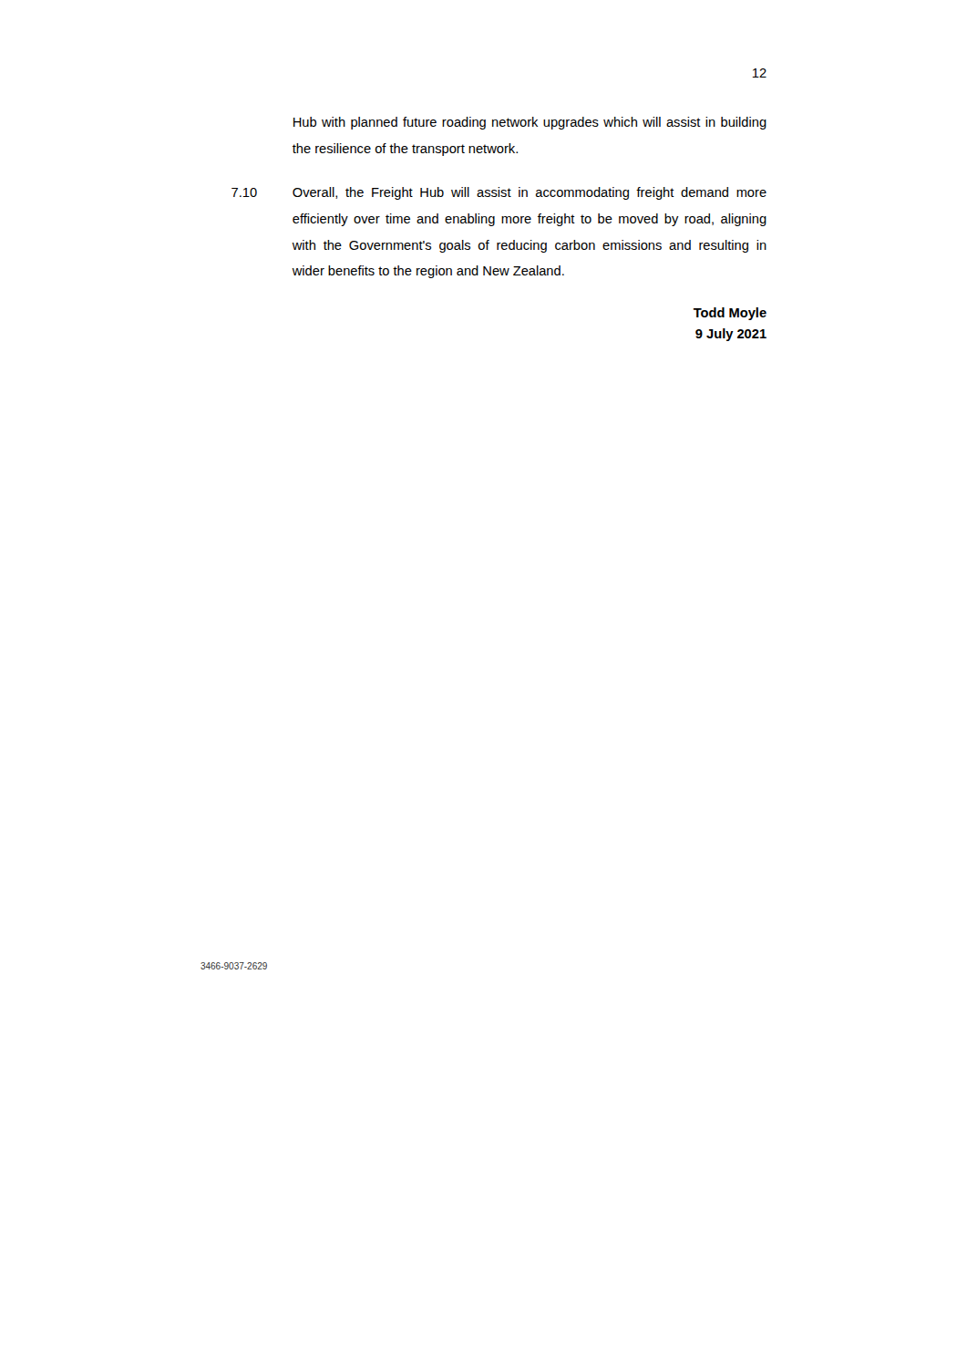12
Hub with planned future roading network upgrades which will assist in building the resilience of the transport network.
7.10
Overall, the Freight Hub will assist in accommodating freight demand more efficiently over time and enabling more freight to be moved by road, aligning with the Government's goals of reducing carbon emissions and resulting in wider benefits to the region and New Zealand.
Todd Moyle
9 July 2021
3466-9037-2629